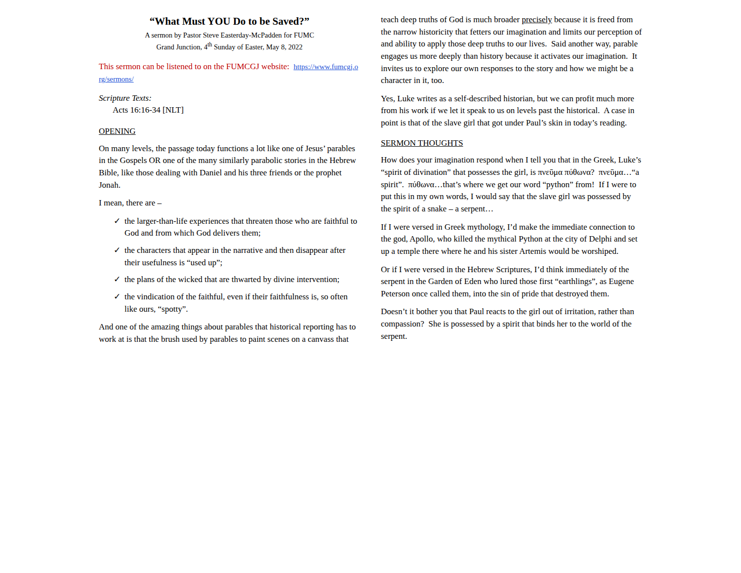“What Must YOU Do to be Saved?”
A sermon by Pastor Steve Easterday-McPadden for FUMC
Grand Junction, 4th Sunday of Easter, May 8, 2022
This sermon can be listened to on the FUMCGJ website: https://www.fumcgj.org/sermons/
Scripture Texts:
Acts 16:16-34 [NLT]
OPENING
On many levels, the passage today functions a lot like one of Jesus’ parables in the Gospels OR one of the many similarly parabolic stories in the Hebrew Bible, like those dealing with Daniel and his three friends or the prophet Jonah.
I mean, there are –
the larger-than-life experiences that threaten those who are faithful to God and from which God delivers them;
the characters that appear in the narrative and then disappear after their usefulness is “used up”;
the plans of the wicked that are thwarted by divine intervention;
the vindication of the faithful, even if their faithfulness is, so often like ours, “spotty”.
And one of the amazing things about parables that historical reporting has to work at is that the brush used by parables to paint scenes on a canvass that teach deep truths of God is much broader precisely because it is freed from the narrow historicity that fetters our imagination and limits our perception of and ability to apply those deep truths to our lives. Said another way, parable engages us more deeply than history because it activates our imagination. It invites us to explore our own responses to the story and how we might be a character in it, too.
Yes, Luke writes as a self-described historian, but we can profit much more from his work if we let it speak to us on levels past the historical. A case in point is that of the slave girl that got under Paul’s skin in today’s reading.
SERMON THOUGHTS
How does your imagination respond when I tell you that in the Greek, Luke’s “spirit of divination” that possesses the girl, is πνεῡμα πύθωνα? πνεῡμα…“a spirit”. πύθωνα…that’s where we get our word “python” from! If I were to put this in my own words, I would say that the slave girl was possessed by the spirit of a snake – a serpent…
If I were versed in Greek mythology, I’d make the immediate connection to the god, Apollo, who killed the mythical Python at the city of Delphi and set up a temple there where he and his sister Artemis would be worshiped.
Or if I were versed in the Hebrew Scriptures, I’d think immediately of the serpent in the Garden of Eden who lured those first “earthlings”, as Eugene Peterson once called them, into the sin of pride that destroyed them.
Doesn’t it bother you that Paul reacts to the girl out of irritation, rather than compassion? She is possessed by a spirit that binds her to the world of the serpent.